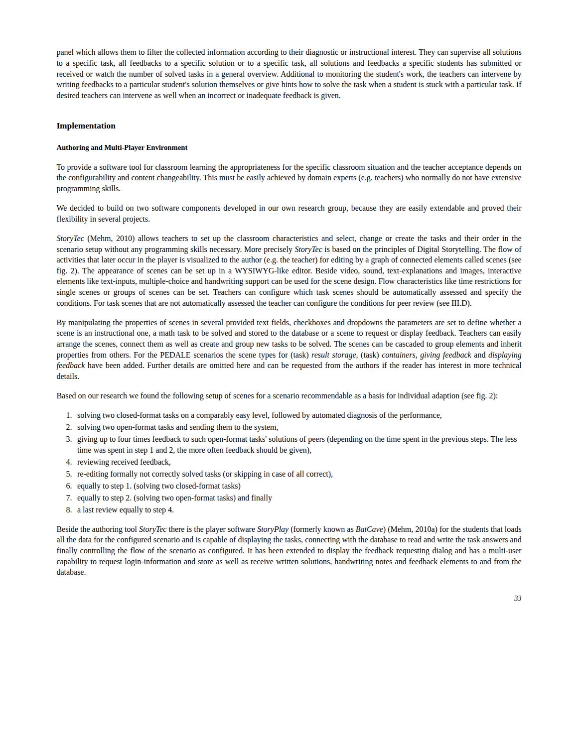panel which allows them to filter the collected information according to their diagnostic or instructional interest. They can supervise all solutions to a specific task, all feedbacks to a specific solution or to a specific task, all solutions and feedbacks a specific students has submitted or received or watch the number of solved tasks in a general overview. Additional to monitoring the student's work, the teachers can intervene by writing feedbacks to a particular student's solution themselves or give hints how to solve the task when a student is stuck with a particular task. If desired teachers can intervene as well when an incorrect or inadequate feedback is given.
Implementation
Authoring and Multi-Player Environment
To provide a software tool for classroom learning the appropriateness for the specific classroom situation and the teacher acceptance depends on the configurability and content changeability. This must be easily achieved by domain experts (e.g. teachers) who normally do not have extensive programming skills.
We decided to build on two software components developed in our own research group, because they are easily extendable and proved their flexibility in several projects.
StoryTec (Mehm, 2010) allows teachers to set up the classroom characteristics and select, change or create the tasks and their order in the scenario setup without any programming skills necessary. More precisely StoryTec is based on the principles of Digital Storytelling. The flow of activities that later occur in the player is visualized to the author (e.g. the teacher) for editing by a graph of connected elements called scenes (see fig. 2). The appearance of scenes can be set up in a WYSIWYG-like editor. Beside video, sound, text-explanations and images, interactive elements like text-inputs, multiple-choice and handwriting support can be used for the scene design. Flow characteristics like time restrictions for single scenes or groups of scenes can be set. Teachers can configure which task scenes should be automatically assessed and specify the conditions. For task scenes that are not automatically assessed the teacher can configure the conditions for peer review (see III.D).
By manipulating the properties of scenes in several provided text fields, checkboxes and dropdowns the parameters are set to define whether a scene is an instructional one, a math task to be solved and stored to the database or a scene to request or display feedback. Teachers can easily arrange the scenes, connect them as well as create and group new tasks to be solved. The scenes can be cascaded to group elements and inherit properties from others. For the PEDALE scenarios the scene types for (task) result storage, (task) containers, giving feedback and displaying feedback have been added. Further details are omitted here and can be requested from the authors if the reader has interest in more technical details.
Based on our research we found the following setup of scenes for a scenario recommendable as a basis for individual adaption (see fig. 2):
solving two closed-format tasks on a comparably easy level, followed by automated diagnosis of the performance,
solving two open-format tasks and sending them to the system,
giving up to four times feedback to such open-format tasks' solutions of peers (depending on the time spent in the previous steps. The less time was spent in step 1 and 2, the more often feedback should be given),
reviewing received feedback,
re-editing formally not correctly solved tasks (or skipping in case of all correct),
equally to step 1. (solving two closed-format tasks)
equally to step 2. (solving two open-format tasks) and finally
a last review equally to step 4.
Beside the authoring tool StoryTec there is the player software StoryPlay (formerly known as BatCave) (Mehm, 2010a) for the students that loads all the data for the configured scenario and is capable of displaying the tasks, connecting with the database to read and write the task answers and finally controlling the flow of the scenario as configured. It has been extended to display the feedback requesting dialog and has a multi-user capability to request login-information and store as well as receive written solutions, handwriting notes and feedback elements to and from the database.
33